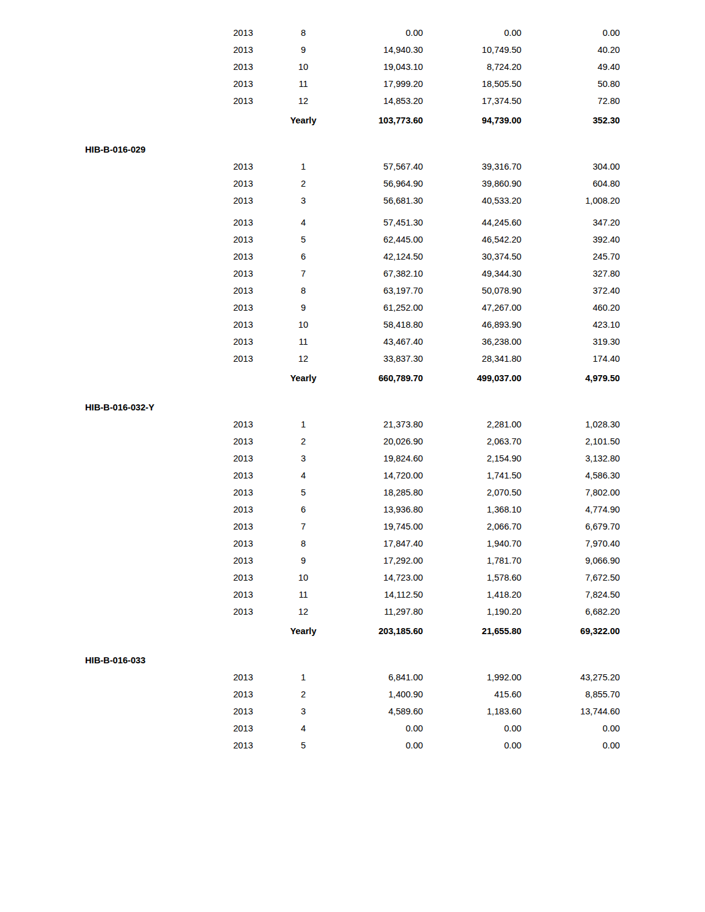| | 2013 | 8 | 0.00 | 0.00 | 0.00 |
| | 2013 | 9 | 14,940.30 | 10,749.50 | 40.20 |
| | 2013 | 10 | 19,043.10 | 8,724.20 | 49.40 |
| | 2013 | 11 | 17,999.20 | 18,505.50 | 50.80 |
| | 2013 | 12 | 14,853.20 | 17,374.50 | 72.80 |
| | | Yearly | 103,773.60 | 94,739.00 | 352.30 |
| HIB-B-016-029 |
| | 2013 | 1 | 57,567.40 | 39,316.70 | 304.00 |
| | 2013 | 2 | 56,964.90 | 39,860.90 | 604.80 |
| | 2013 | 3 | 56,681.30 | 40,533.20 | 1,008.20 |
| | 2013 | 4 | 57,451.30 | 44,245.60 | 347.20 |
| | 2013 | 5 | 62,445.00 | 46,542.20 | 392.40 |
| | 2013 | 6 | 42,124.50 | 30,374.50 | 245.70 |
| | 2013 | 7 | 67,382.10 | 49,344.30 | 327.80 |
| | 2013 | 8 | 63,197.70 | 50,078.90 | 372.40 |
| | 2013 | 9 | 61,252.00 | 47,267.00 | 460.20 |
| | 2013 | 10 | 58,418.80 | 46,893.90 | 423.10 |
| | 2013 | 11 | 43,467.40 | 36,238.00 | 319.30 |
| | 2013 | 12 | 33,837.30 | 28,341.80 | 174.40 |
| | | Yearly | 660,789.70 | 499,037.00 | 4,979.50 |
| HIB-B-016-032-Y |
| | 2013 | 1 | 21,373.80 | 2,281.00 | 1,028.30 |
| | 2013 | 2 | 20,026.90 | 2,063.70 | 2,101.50 |
| | 2013 | 3 | 19,824.60 | 2,154.90 | 3,132.80 |
| | 2013 | 4 | 14,720.00 | 1,741.50 | 4,586.30 |
| | 2013 | 5 | 18,285.80 | 2,070.50 | 7,802.00 |
| | 2013 | 6 | 13,936.80 | 1,368.10 | 4,774.90 |
| | 2013 | 7 | 19,745.00 | 2,066.70 | 6,679.70 |
| | 2013 | 8 | 17,847.40 | 1,940.70 | 7,970.40 |
| | 2013 | 9 | 17,292.00 | 1,781.70 | 9,066.90 |
| | 2013 | 10 | 14,723.00 | 1,578.60 | 7,672.50 |
| | 2013 | 11 | 14,112.50 | 1,418.20 | 7,824.50 |
| | 2013 | 12 | 11,297.80 | 1,190.20 | 6,682.20 |
| | | Yearly | 203,185.60 | 21,655.80 | 69,322.00 |
| HIB-B-016-033 |
| | 2013 | 1 | 6,841.00 | 1,992.00 | 43,275.20 |
| | 2013 | 2 | 1,400.90 | 415.60 | 8,855.70 |
| | 2013 | 3 | 4,589.60 | 1,183.60 | 13,744.60 |
| | 2013 | 4 | 0.00 | 0.00 | 0.00 |
| | 2013 | 5 | 0.00 | 0.00 | 0.00 |